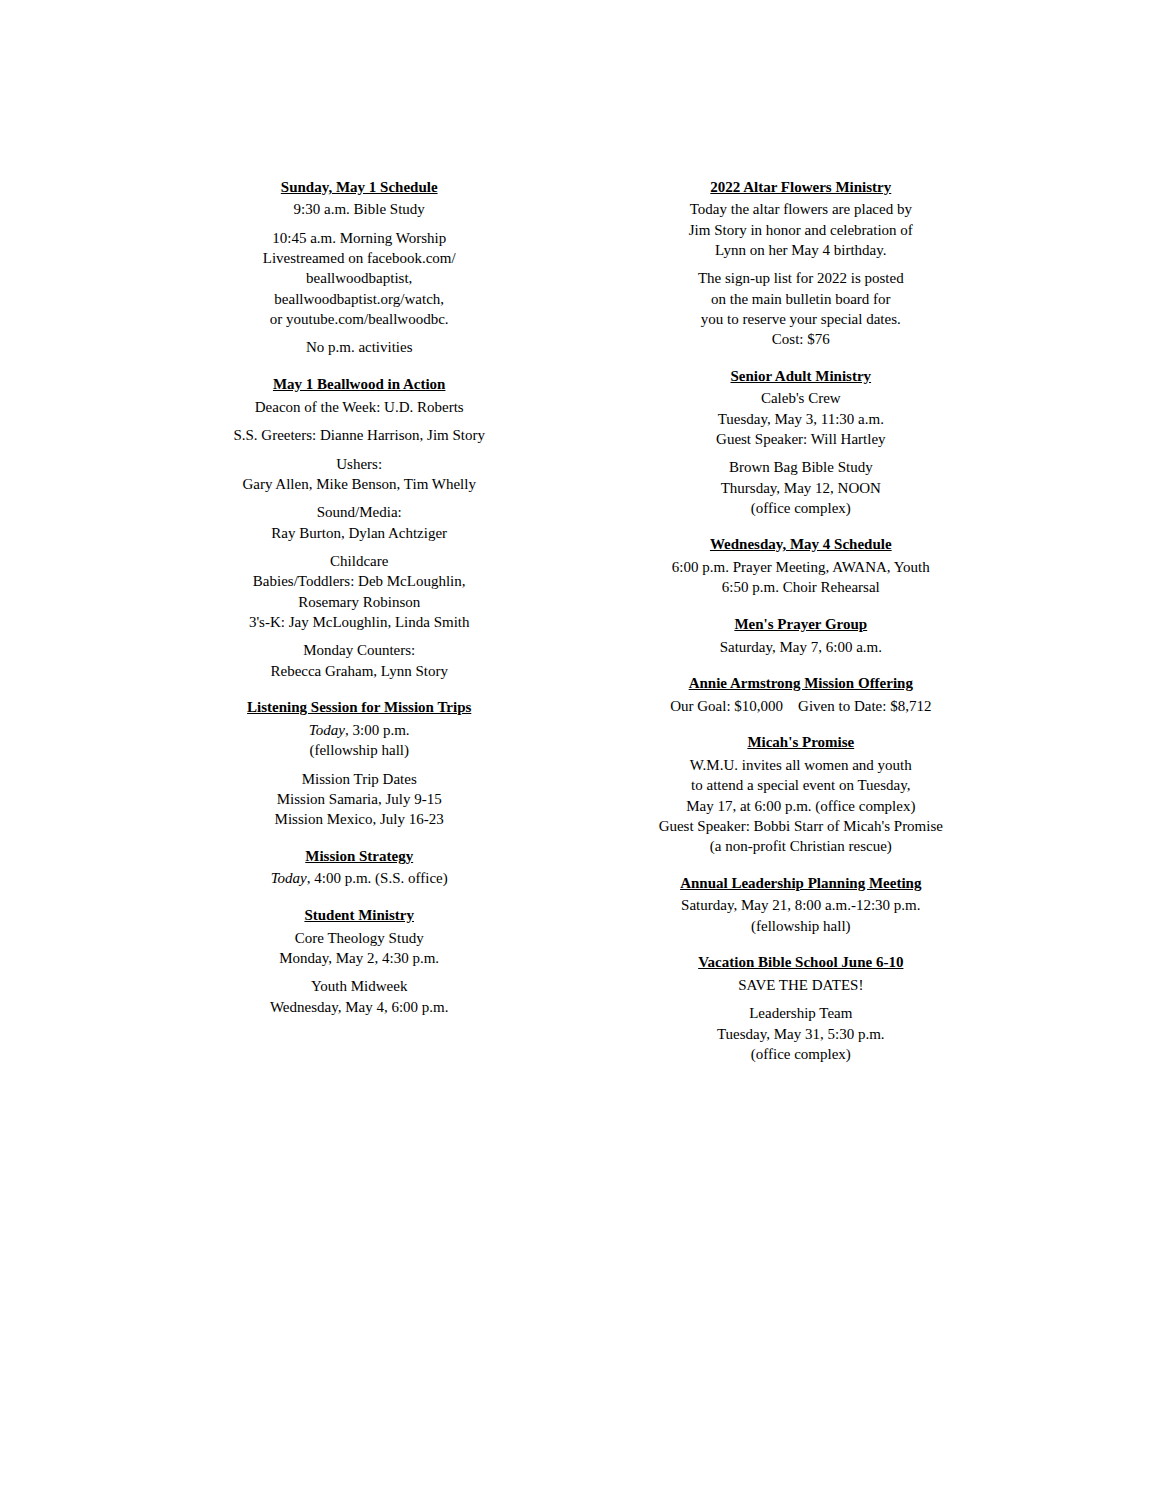Sunday, May 1 Schedule
9:30 a.m. Bible Study
10:45 a.m. Morning Worship
Livestreamed on facebook.com/
beallwoodbaptist,
beallwoodbaptist.org/watch,
or youtube.com/beallwoodbc.
No p.m. activities
May 1 Beallwood in Action
Deacon of the Week: U.D. Roberts
S.S. Greeters: Dianne Harrison, Jim Story
Ushers:
Gary Allen, Mike Benson, Tim Whelly
Sound/Media:
Ray Burton, Dylan Achtziger
Childcare
Babies/Toddlers: Deb McLoughlin,
Rosemary Robinson
3's-K: Jay McLoughlin, Linda Smith
Monday Counters:
Rebecca Graham, Lynn Story
Listening Session for Mission Trips
Today, 3:00 p.m.
(fellowship hall)
Mission Trip Dates
Mission Samaria, July 9-15
Mission Mexico, July 16-23
Mission Strategy
Today, 4:00 p.m. (S.S. office)
Student Ministry
Core Theology Study
Monday, May 2, 4:30 p.m.
Youth Midweek
Wednesday, May 4, 6:00 p.m.
2022 Altar Flowers Ministry
Today the altar flowers are placed by
Jim Story in honor and celebration of
Lynn on her May 4 birthday.
The sign-up list for 2022 is posted
on the main bulletin board for
you to reserve your special dates.
Cost: $76
Senior Adult Ministry
Caleb's Crew
Tuesday, May 3, 11:30 a.m.
Guest Speaker: Will Hartley
Brown Bag Bible Study
Thursday, May 12, NOON
(office complex)
Wednesday, May 4 Schedule
6:00 p.m. Prayer Meeting, AWANA, Youth
6:50 p.m. Choir Rehearsal
Men's Prayer Group
Saturday, May 7, 6:00 a.m.
Annie Armstrong Mission Offering
Our Goal: $10,000 Given to Date: $8,712
Micah's Promise
W.M.U. invites all women and youth
to attend a special event on Tuesday,
May 17, at 6:00 p.m. (office complex)
Guest Speaker: Bobbi Starr of Micah's Promise
(a non-profit Christian rescue)
Annual Leadership Planning Meeting
Saturday, May 21, 8:00 a.m.-12:30 p.m.
(fellowship hall)
Vacation Bible School June 6-10
SAVE THE DATES!
Leadership Team
Tuesday, May 31, 5:30 p.m.
(office complex)